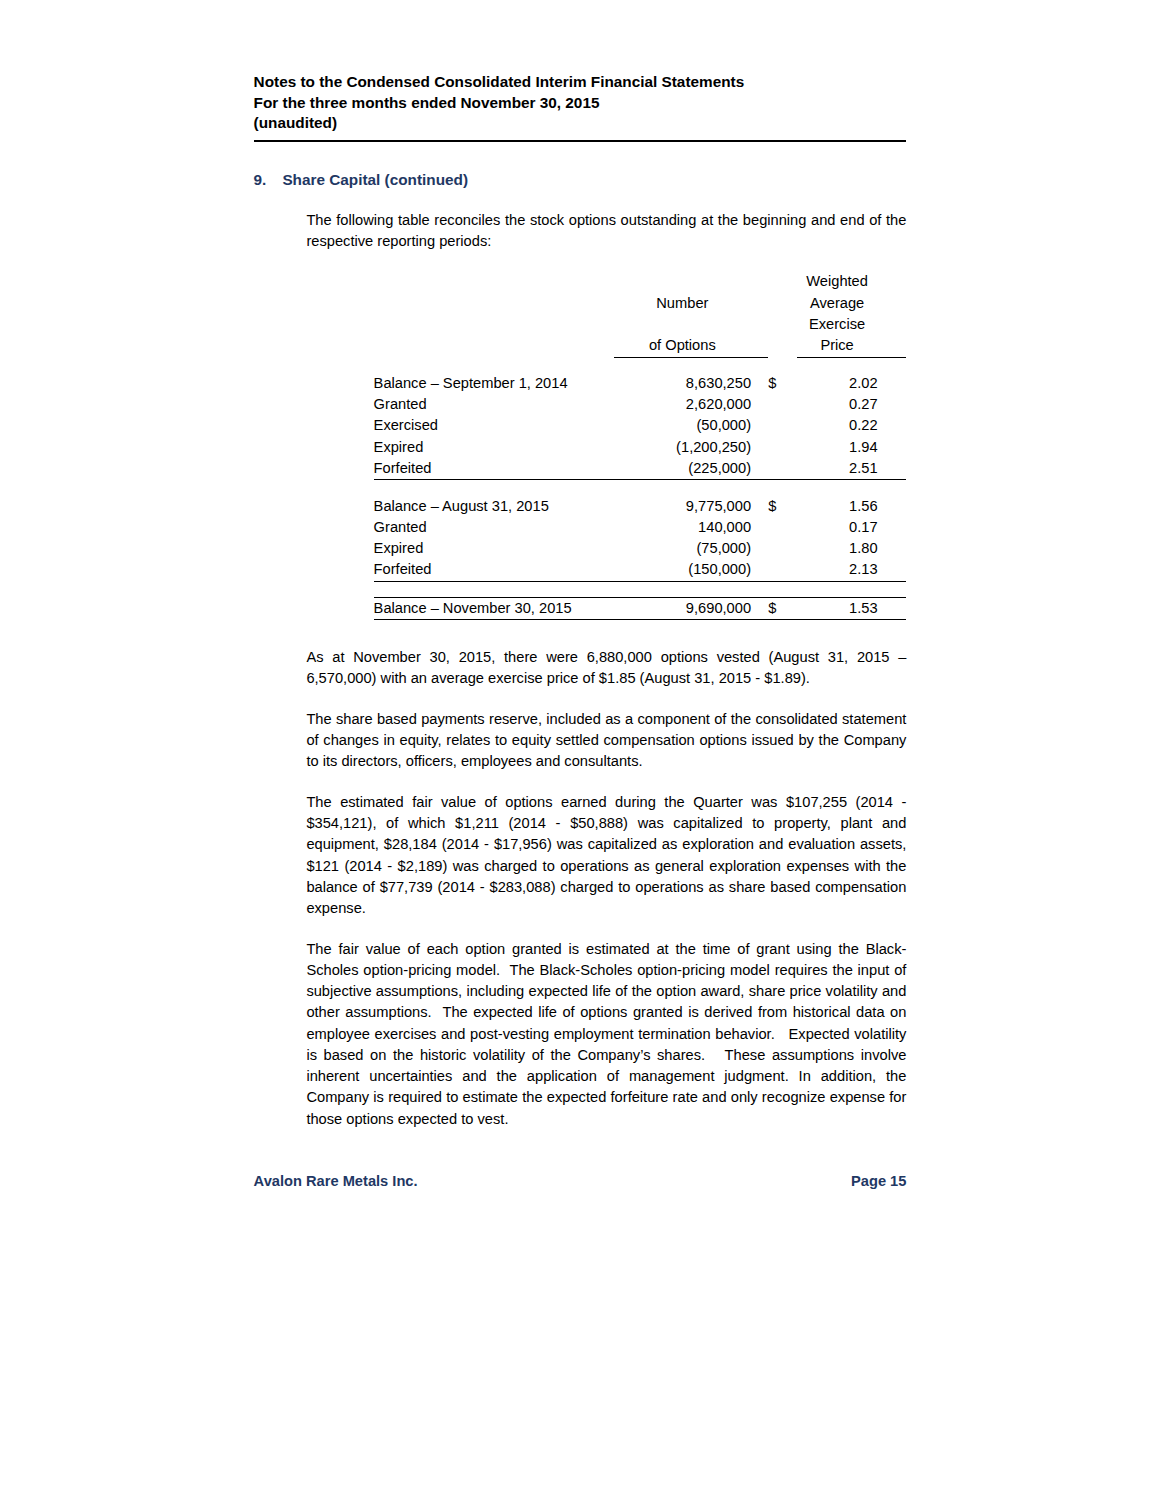Notes to the Condensed Consolidated Interim Financial Statements
For the three months ended November 30, 2015
(unaudited)
9. Share Capital (continued)
The following table reconciles the stock options outstanding at the beginning and end of the respective reporting periods:
| | | | Weighted |
| | Number | | Average |
| | of Options | | Exercise Price |
| Balance – September 1, 2014 | 8,630,250 | $ | 2.02 |
| Granted | 2,620,000 | | 0.27 |
| Exercised | (50,000) | | 0.22 |
| Expired | (1,200,250) | | 1.94 |
| Forfeited | (225,000) | | 2.51 |
| Balance – August 31, 2015 | 9,775,000 | $ | 1.56 |
| Granted | 140,000 | | 0.17 |
| Expired | (75,000) | | 1.80 |
| Forfeited | (150,000) | | 2.13 |
| Balance – November 30, 2015 | 9,690,000 | $ | 1.53 |
As at November 30, 2015, there were 6,880,000 options vested (August 31, 2015 – 6,570,000) with an average exercise price of $1.85 (August 31, 2015 - $1.89).
The share based payments reserve, included as a component of the consolidated statement of changes in equity, relates to equity settled compensation options issued by the Company to its directors, officers, employees and consultants.
The estimated fair value of options earned during the Quarter was $107,255 (2014 - $354,121), of which $1,211 (2014 - $50,888) was capitalized to property, plant and equipment, $28,184 (2014 - $17,956) was capitalized as exploration and evaluation assets, $121 (2014 - $2,189) was charged to operations as general exploration expenses with the balance of $77,739 (2014 - $283,088) charged to operations as share based compensation expense.
The fair value of each option granted is estimated at the time of grant using the Black-Scholes option-pricing model. The Black-Scholes option-pricing model requires the input of subjective assumptions, including expected life of the option award, share price volatility and other assumptions. The expected life of options granted is derived from historical data on employee exercises and post-vesting employment termination behavior. Expected volatility is based on the historic volatility of the Company’s shares. These assumptions involve inherent uncertainties and the application of management judgment. In addition, the Company is required to estimate the expected forfeiture rate and only recognize expense for those options expected to vest.
Avalon Rare Metals Inc.
Page 15